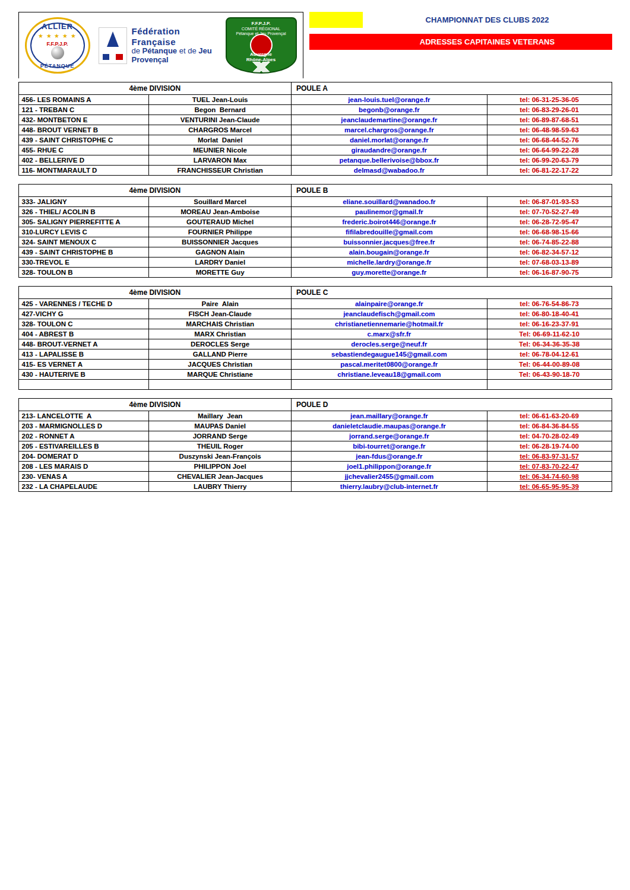ALLIER
★ ★ ★ ★ ★
F.F.P.J.P.
PÉTANQUE
Fédération Française
de Pétanque et de Jeu Provençal
F.F.P.J.P.
COMITÉ RÉGIONAL
Pétanque et Jeu Provençal
Auvergne
Rhône-Alpes
CHAMPIONNAT DES CLUBS 2022
ADRESSES CAPITAINES VETERANS
| 4ème DIVISION | POULE A |
| 456- LES ROMAINS A | TUEL Jean-Louis | jean-louis.tuel@orange.fr | tel: 06-31-25-36-05 |
| 121 - TREBAN C | Begon Bernard | begonb@orange.fr | tel: 06-83-29-26-01 |
| 432- MONTBETON E | VENTURINI Jean-Claude | jeanclaudemartine@orange.fr | tel: 06-89-87-68-51 |
| 448- BROUT VERNET B | CHARGROS Marcel | marcel.chargros@orange.fr | tel: 06-48-98-59-63 |
| 439 - SAINT CHRISTOPHE C | Morlat Daniel | daniel.morlat@orange.fr | tel: 06-68-44-52-76 |
| 455- RHUE C | MEUNIER Nicole | giraudandre@orange.fr | tel: 06-64-99-22-28 |
| 402 - BELLERIVE D | LARVARON Max | petanque.bellerivoise@bbox.fr | tel: 06-99-20-63-79 |
| 116- MONTMARAULT D | FRANCHISSEUR Christian | delmasd@wabadoo.fr | tel: 06-81-22-17-22 |
| 4ème DIVISION | POULE B |
| 333- JALIGNY | Souillard Marcel | eliane.souillard@wanadoo.fr | tel: 06-87-01-93-53 |
| 326 - THIEL/ ACOLIN B | MOREAU Jean-Amboise | paulinemor@gmail.fr | tel: 07-70-52-27-49 |
| 305- SALIGNY PIERREFITTE A | GOUTERAUD Michel | frederic.boirot446@orange.fr | tel: 06-28-72-95-47 |
| 310-LURCY LEVIS C | FOURNIER Philippe | fifilabredouille@gmail.com | tel: 06-68-98-15-66 |
| 324- SAINT MENOUX C | BUISSONNIER Jacques | buissonnier.jacques@free.fr | tel: 06-74-85-22-88 |
| 439 - SAINT CHRISTOPHE B | GAGNON Alain | alain.bougain@orange.fr | tel: 06-82-34-57-12 |
| 330-TREVOL E | LARDRY Daniel | michelle.lardry@orange.fr | tel: 07-68-03-13-89 |
| 328- TOULON B | MORETTE Guy | guy.morette@orange.fr | tel: 06-16-87-90-75 |
| 4ème DIVISION | POULE C |
| 425 - VARENNES / TECHE D | Paire Alain | alainpaire@orange.fr | tel: 06-76-54-86-73 |
| 427-VICHY G | FISCH Jean-Claude | jeanclaudefisch@gmail.com | tel: 06-80-18-40-41 |
| 328- TOULON C | MARCHAIS Christian | christianetiennemarie@hotmail.fr | tel: 06-16-23-37-91 |
| 404 - ABREST B | MARX Christian | c.marx@sfr.fr | Tel: 06-69-11-62-10 |
| 448- BROUT-VERNET A | DEROCLES Serge | derocles.serge@neuf.fr | Tel: 06-34-36-35-38 |
| 413 - LAPALISSE B | GALLAND Pierre | sebastiendegaugue145@gmail.com | tel: 06-78-04-12-61 |
| 415- ES VERNET A | JACQUES Christian | pascal.meritet0800@orange.fr | Tel: 06-44-00-89-08 |
| 430 - HAUTERIVE B | MARQUE Christiane | christiane.leveau18@gmail.com | Tel: 06-43-90-18-70 |
| 4ème DIVISION | POULE D |
| 213- LANCELOTTE A | Maillary Jean | jean.maillary@orange.fr | tel: 06-61-63-20-69 |
| 203 - MARMIGNOLLES D | MAUPAS Daniel | danieletclaudie.maupas@orange.fr | tel: 06-84-36-84-55 |
| 202 - RONNET A | JORRAND Serge | jorrand.serge@orange.fr | tel: 04-70-28-02-49 |
| 205 - ESTIVAREILLES B | THEUIL Roger | bibi-tourret@orange.fr | tel: 06-28-19-74-00 |
| 204- DOMERAT D | Duszynski Jean-François | jean-fdus@orange.fr | tel: 06-83-97-31-57 |
| 208 - LES MARAIS D | PHILIPPON Joel | joel1.philippon@orange.fr | tel: 07-83-70-22-47 |
| 230- VENAS A | CHEVALIER Jean-Jacques | jjchevalier2455@gmail.com | tel: 06-34-74-60-98 |
| 232 - LA CHAPELAUDE | LAUBRY Thierry | thierry.laubry@club-internet.fr | tel: 06-65-95-95-39 |